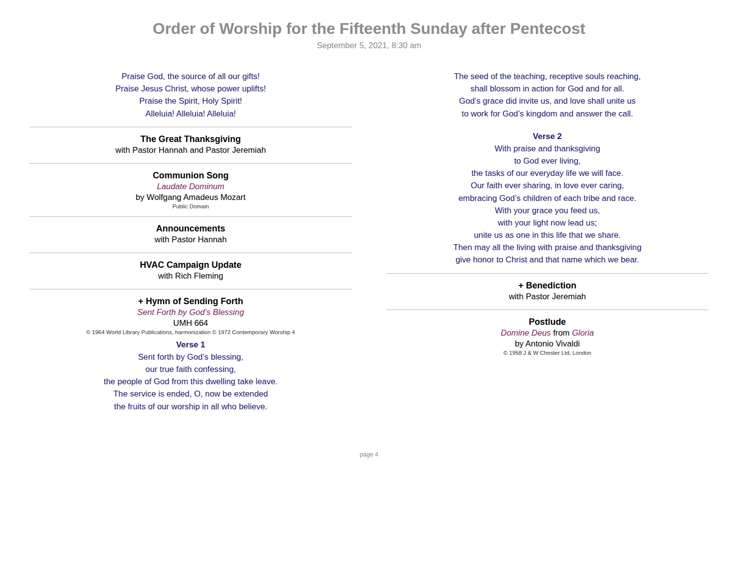Order of Worship for the Fifteenth Sunday after Pentecost
September 5, 2021, 8:30 am
Praise God, the source of all our gifts!
Praise Jesus Christ, whose power uplifts!
Praise the Spirit, Holy Spirit!
Alleluia! Alleluia! Alleluia!
The Great Thanksgiving
with Pastor Hannah and Pastor Jeremiah
Communion Song
Laudate Dominum
by Wolfgang Amadeus Mozart
Public Domain
Announcements
with Pastor Hannah
HVAC Campaign Update
with Rich Fleming
+ Hymn of Sending Forth
Sent Forth by God’s Blessing
UMH 664
© 1964 World Library Publications, harmonization © 1972 Contemporary Worship 4
Verse 1
Sent forth by God’s blessing,
our true faith confessing,
the people of God from this dwelling take leave.
The service is ended, O, now be extended
the fruits of our worship in all who believe.
The seed of the teaching, receptive souls reaching,
shall blossom in action for God and for all.
God’s grace did invite us, and love shall unite us
to work for God’s kingdom and answer the call.
Verse 2
With praise and thanksgiving
to God ever living,
the tasks of our everyday life we will face.
Our faith ever sharing, in love ever caring,
embracing God’s children of each tribe and race.
With your grace you feed us,
with your light now lead us;
unite us as one in this life that we share.
Then may all the living with praise and thanksgiving
give honor to Christ and that name which we bear.
+ Benediction
with Pastor Jeremiah
Postlude
Domine Deus from Gloria
by Antonio Vivaldi
© 1958 J & W Chester Ltd, London
page 4